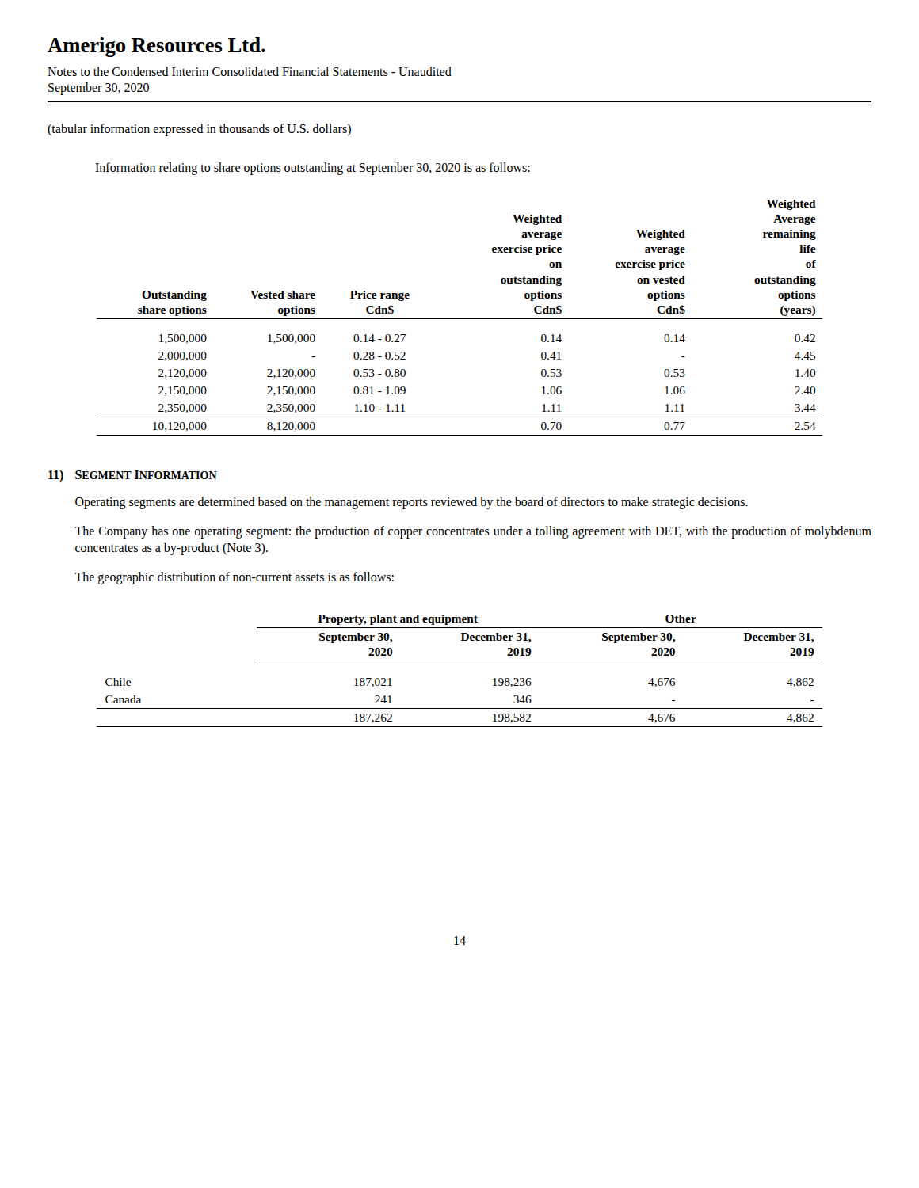Amerigo Resources Ltd.
Notes to the Condensed Interim Consolidated Financial Statements - Unaudited
September 30, 2020
(tabular information expressed in thousands of U.S. dollars)
Information relating to share options outstanding at September 30, 2020 is as follows:
| Outstanding share options | Vested share options | Price range Cdn$ | Weighted average exercise price on outstanding options Cdn$ | Weighted average exercise price on vested options Cdn$ | Weighted Average remaining life of outstanding options (years) |
| --- | --- | --- | --- | --- | --- |
| 1,500,000 | 1,500,000 | 0.14 - 0.27 | 0.14 | 0.14 | 0.42 |
| 2,000,000 | - | 0.28 - 0.52 | 0.41 | - | 4.45 |
| 2,120,000 | 2,120,000 | 0.53 - 0.80 | 0.53 | 0.53 | 1.40 |
| 2,150,000 | 2,150,000 | 0.81 - 1.09 | 1.06 | 1.06 | 2.40 |
| 2,350,000 | 2,350,000 | 1.10 - 1.11 | 1.11 | 1.11 | 3.44 |
| 10,120,000 | 8,120,000 | | 0.70 | 0.77 | 2.54 |
11)
SEGMENT INFORMATION
Operating segments are determined based on the management reports reviewed by the board of directors to make strategic decisions.
The Company has one operating segment: the production of copper concentrates under a tolling agreement with DET, with the production of molybdenum concentrates as a by-product (Note 3).
The geographic distribution of non-current assets is as follows:
| | Property, plant and equipment | Other |
| --- | --- | --- |
| | September 30, 2020 | December 31, 2019 | September 30, 2020 | December 31, 2019 |
| Chile | 187,021 | 198,236 | 4,676 | 4,862 |
| Canada | 241 | 346 | - | - |
| | 187,262 | 198,582 | 4,676 | 4,862 |
14